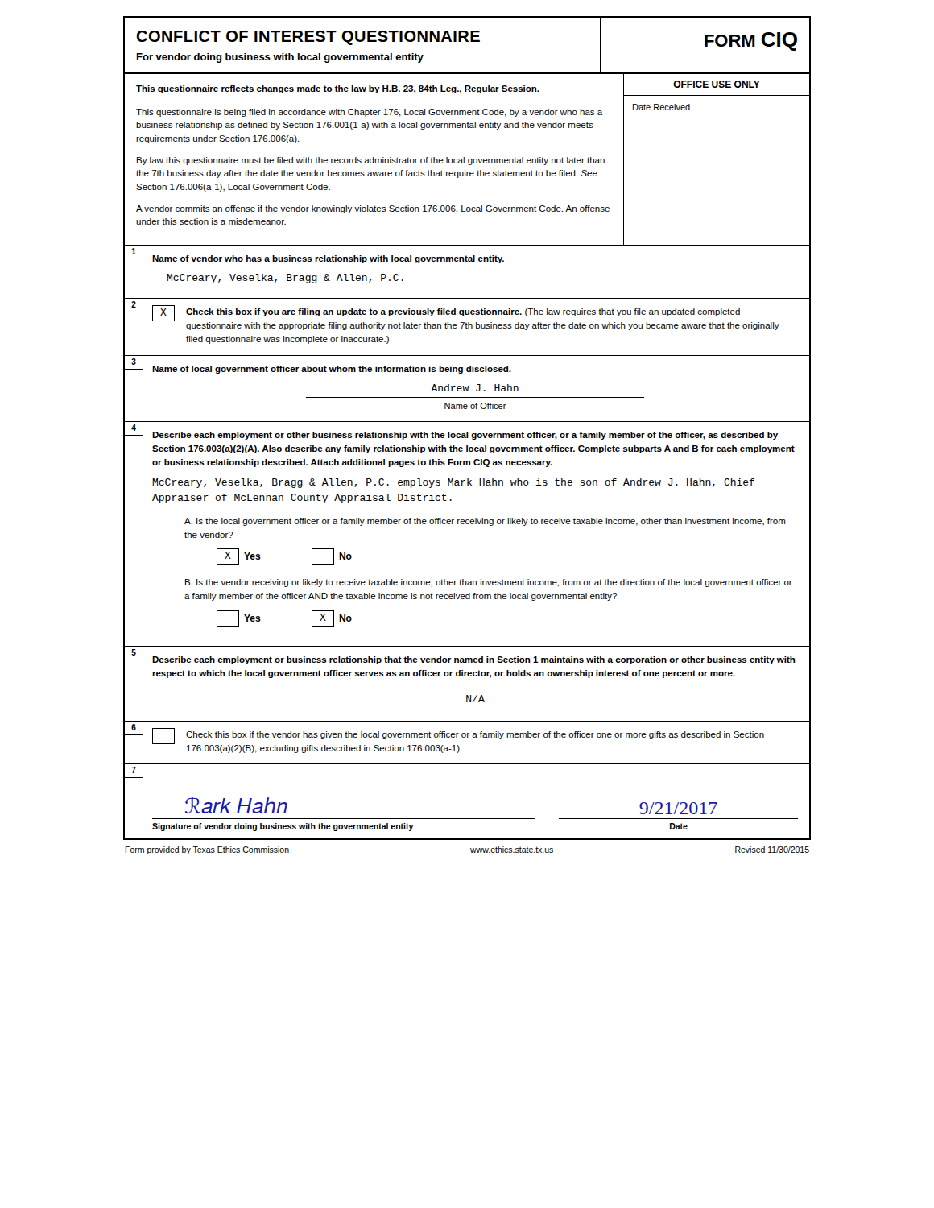CONFLICT OF INTEREST QUESTIONNAIRE
For vendor doing business with local governmental entity
FORM CIQ
This questionnaire reflects changes made to the law by H.B. 23, 84th Leg., Regular Session.
This questionnaire is being filed in accordance with Chapter 176, Local Government Code, by a vendor who has a business relationship as defined by Section 176.001(1-a) with a local governmental entity and the vendor meets requirements under Section 176.006(a).
By law this questionnaire must be filed with the records administrator of the local governmental entity not later than the 7th business day after the date the vendor becomes aware of facts that require the statement to be filed. See Section 176.006(a-1), Local Government Code.
A vendor commits an offense if the vendor knowingly violates Section 176.006, Local Government Code. An offense under this section is a misdemeanor.
OFFICE USE ONLY
Date Received
1
Name of vendor who has a business relationship with local governmental entity.
McCreary, Veselka, Bragg & Allen, P.C.
2
X
Check this box if you are filing an update to a previously filed questionnaire. (The law requires that you file an updated completed questionnaire with the appropriate filing authority not later than the 7th business day after the date on which you became aware that the originally filed questionnaire was incomplete or inaccurate.)
3
Name of local government officer about whom the information is being disclosed.
Andrew J. Hahn
Name of Officer
4
Describe each employment or other business relationship with the local government officer, or a family member of the officer, as described by Section 176.003(a)(2)(A). Also describe any family relationship with the local government officer. Complete subparts A and B for each employment or business relationship described. Attach additional pages to this Form CIQ as necessary.
McCreary, Veselka, Bragg & Allen, P.C. employs Mark Hahn who is the son of Andrew J. Hahn, Chief Appraiser of McLennan County Appraisal District.
A. Is the local government officer or a family member of the officer receiving or likely to receive taxable income, other than investment income, from the vendor?
XYes No
B. Is the vendor receiving or likely to receive taxable income, other than investment income, from or at the direction of the local government officer or a family member of the officer AND the taxable income is not received from the local governmental entity?
Yes XNo
5
Describe each employment or business relationship that the vendor named in Section 1 maintains with a corporation or other business entity with respect to which the local government officer serves as an officer or director, or holds an ownership interest of one percent or more.
N/A
6
Check this box if the vendor has given the local government officer or a family member of the officer one or more gifts as described in Section 176.003(a)(2)(B), excluding gifts described in Section 176.003(a-1).
7
ℛ𝑎𝑟𝑘 𝐻𝑎ℎ𝑛
Signature of vendor doing business with the governmental entity
9/21/2017
Date
Form provided by Texas Ethics Commission
www.ethics.state.tx.us
Revised 11/30/2015